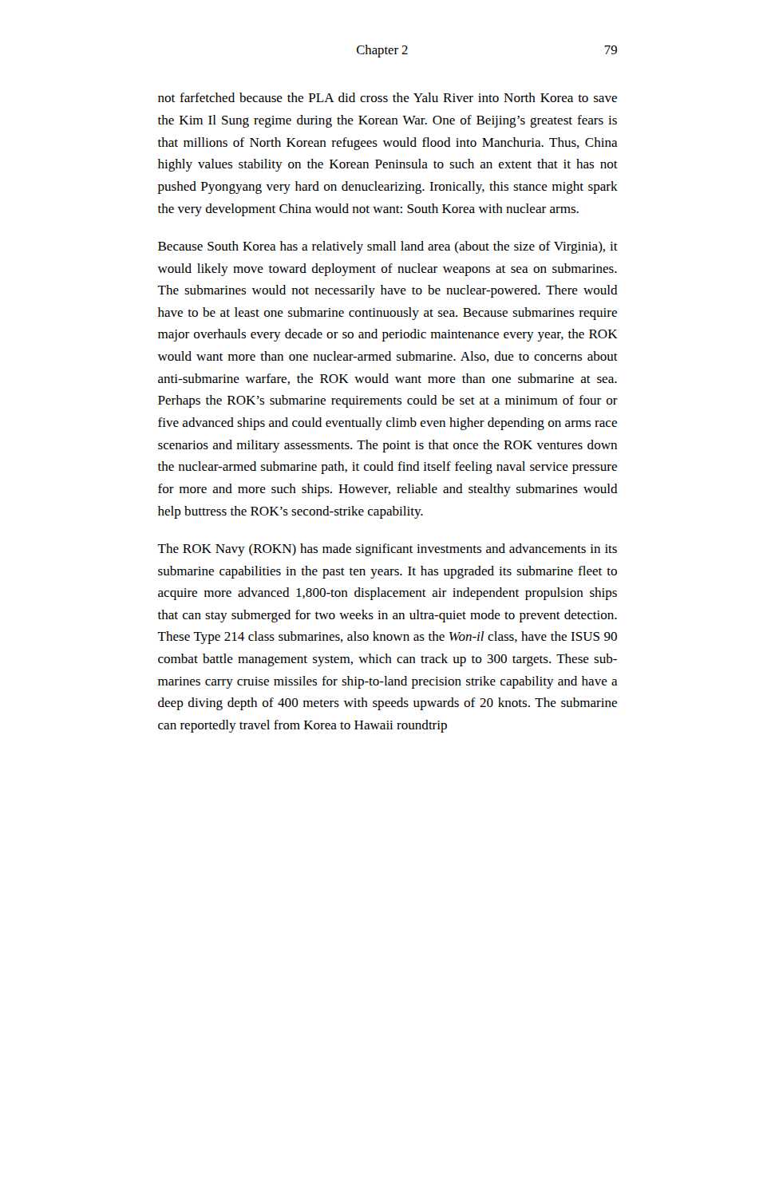Chapter 2 79
not farfetched because the PLA did cross the Yalu River into North Korea to save the Kim Il Sung regime during the Korean War. One of Beijing’s greatest fears is that millions of North Korean refugees would flood into Manchuria. Thus, China highly values stability on the Korean Peninsula to such an extent that it has not pushed Pyongyang very hard on denuclearizing. Ironically, this stance might spark the very development China would not want: South Korea with nuclear arms.
Because South Korea has a relatively small land area (about the size of Virginia), it would likely move toward deployment of nuclear weapons at sea on submarines. The submarines would not necessarily have to be nuclear-powered. There would have to be at least one submarine continuously at sea. Because submarines require major overhauls every decade or so and periodic maintenance every year, the ROK would want more than one nuclear-armed submarine. Also, due to concerns about anti-submarine warfare, the ROK would want more than one submarine at sea. Perhaps the ROK’s submarine requirements could be set at a minimum of four or five advanced ships and could eventually climb even higher depending on arms race scenarios and military assessments. The point is that once the ROK ventures down the nuclear-armed submarine path, it could find itself feeling naval service pressure for more and more such ships. However, reliable and stealthy submarines would help buttress the ROK’s second-strike capability.
The ROK Navy (ROKN) has made significant investments and advancements in its submarine capabilities in the past ten years. It has upgraded its submarine fleet to acquire more advanced 1,800-ton displacement air independent propulsion ships that can stay submerged for two weeks in an ultra-quiet mode to prevent detection. These Type 214 class submarines, also known as the Won-il class, have the ISUS 90 combat battle management system, which can track up to 300 targets. These submarines carry cruise missiles for ship-to-land precision strike capability and have a deep diving depth of 400 meters with speeds upwards of 20 knots. The submarine can reportedly travel from Korea to Hawaii roundtrip